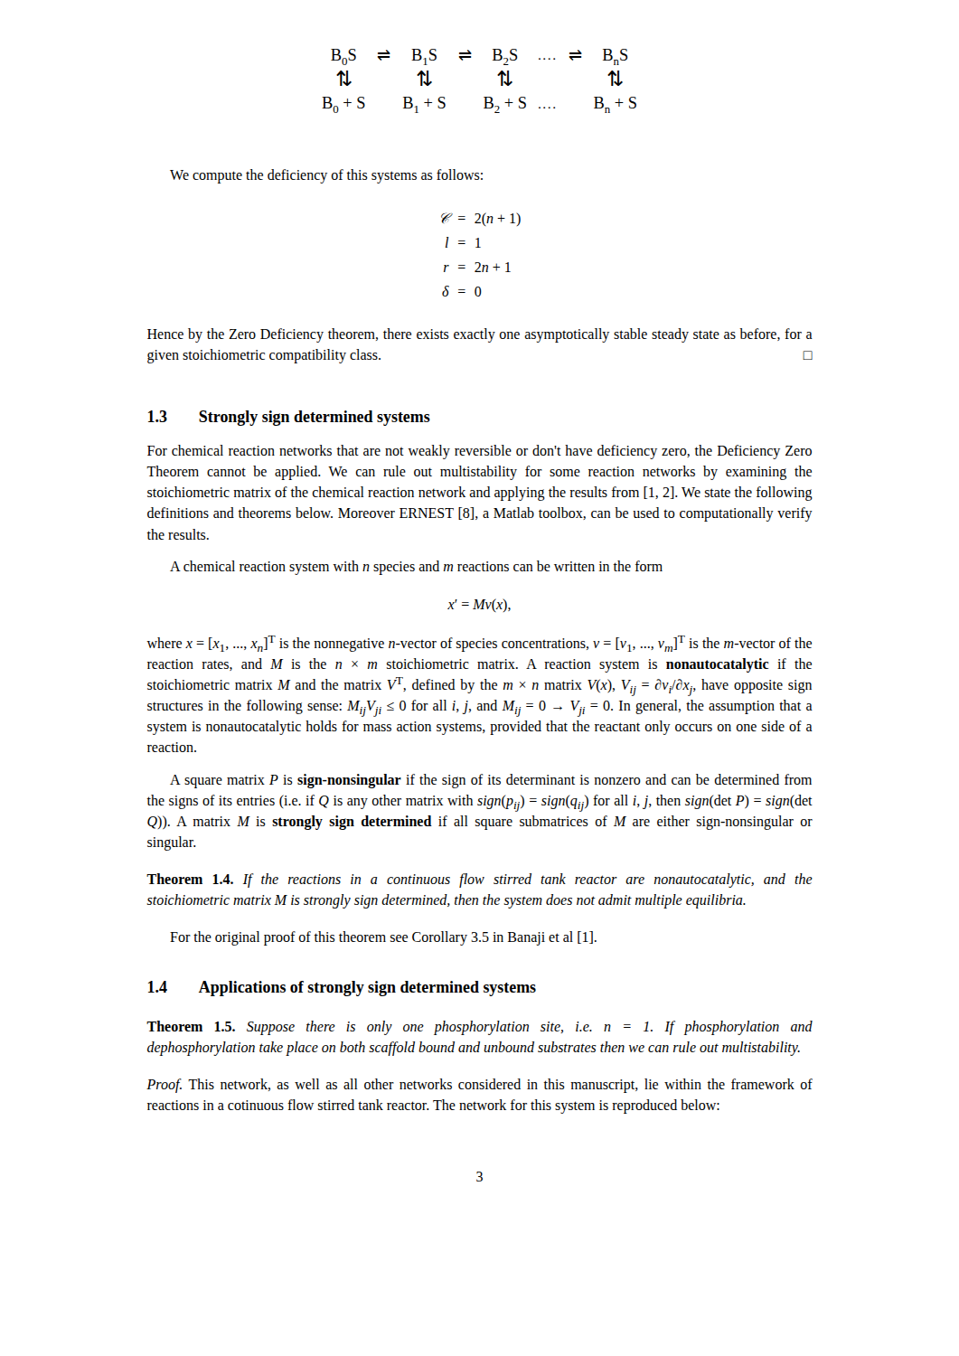| B 0 S | ⇌ | B 1 S | ⇌ | B 2 S | .... | ⇌ | B n S |
| ⇅ | | ⇅ | | ⇅ | | | ⇅ |
| B 0 + S | | B 1 + S | | B 2 + S | .... | | B n + S |
We compute the deficiency of this systems as follows:
| 𝒞 | = | 2( n + 1) |
| l | = | 1 |
| r | = | 2 n + 1 |
| δ | = | 0 |
Hence by the Zero Deficiency theorem, there exists exactly one asymptotically stable steady state as before, for a given stoichiometric compatibility class. □
1.3 Strongly sign determined systems
For chemical reaction networks that are not weakly reversible or don't have deficiency zero, the Deficiency Zero Theorem cannot be applied. We can rule out multistability for some reaction networks by examining the stoichiometric matrix of the chemical reaction network and applying the results from [1, 2]. We state the following definitions and theorems below. Moreover ERNEST [8], a Matlab toolbox, can be used to computationally verify the results.
A chemical reaction system with n species and m reactions can be written in the form
x′ = Mv(x),
where x = [x1, ..., xn]T is the nonnegative n-vector of species concentrations, v = [v1, ..., vm]T is the m-vector of the reaction rates, and M is the n × m stoichiometric matrix. A reaction system is nonautocatalytic if the stoichiometric matrix M and the matrix VT, defined by the m × n matrix V(x), Vij = ∂vi/∂xj, have opposite sign structures in the following sense: MijVji ≤ 0 for all i, j, and Mij = 0 → Vji = 0. In general, the assumption that a system is nonautocatalytic holds for mass action systems, provided that the reactant only occurs on one side of a reaction.
A square matrix P is sign-nonsingular if the sign of its determinant is nonzero and can be determined from the signs of its entries (i.e. if Q is any other matrix with sign(pij) = sign(qij) for all i, j, then sign(det P) = sign(det Q)). A matrix M is strongly sign determined if all square submatrices of M are either sign-nonsingular or singular.
Theorem 1.4. If the reactions in a continuous flow stirred tank reactor are nonautocatalytic, and the stoichiometric matrix M is strongly sign determined, then the system does not admit multiple equilibria.
For the original proof of this theorem see Corollary 3.5 in Banaji et al [1].
1.4 Applications of strongly sign determined systems
Theorem 1.5. Suppose there is only one phosphorylation site, i.e. n = 1. If phosphorylation and dephosphorylation take place on both scaffold bound and unbound substrates then we can rule out multistability.
Proof. This network, as well as all other networks considered in this manuscript, lie within the framework of reactions in a cotinuous flow stirred tank reactor. The network for this system is reproduced below:
3